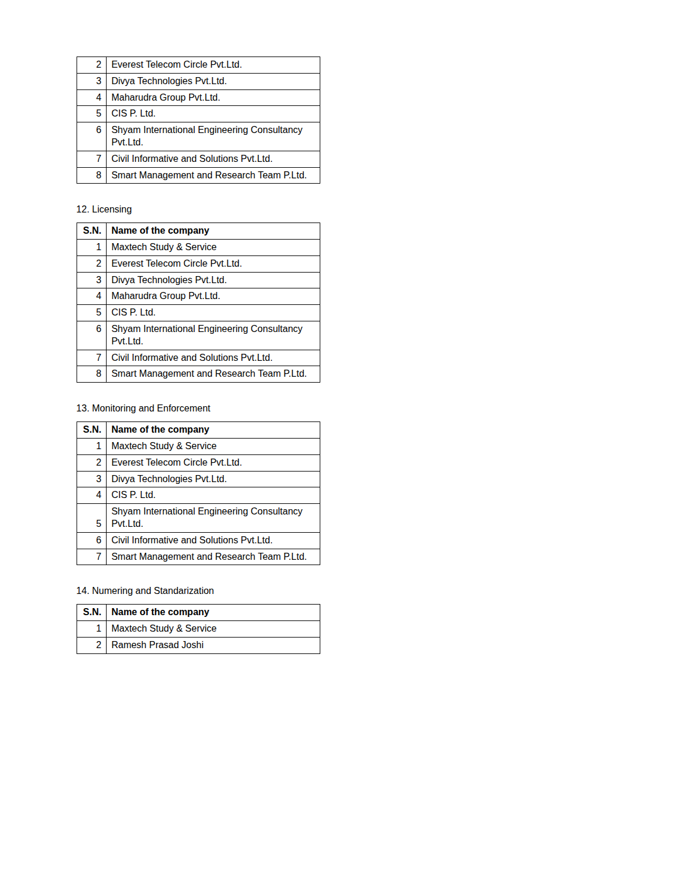| 2 | Everest Telecom Circle Pvt.Ltd. |
| 3 | Divya Technologies Pvt.Ltd. |
| 4 | Maharudra Group Pvt.Ltd. |
| 5 | CIS P. Ltd. |
| 6 | Shyam International Engineering Consultancy Pvt.Ltd. |
| 7 | Civil Informative and Solutions Pvt.Ltd. |
| 8 | Smart Management and Research Team P.Ltd. |
12. Licensing
| S.N. | Name of the company |
| --- | --- |
| 1 | Maxtech Study & Service |
| 2 | Everest Telecom Circle Pvt.Ltd. |
| 3 | Divya Technologies Pvt.Ltd. |
| 4 | Maharudra Group Pvt.Ltd. |
| 5 | CIS P. Ltd. |
| 6 | Shyam International Engineering Consultancy Pvt.Ltd. |
| 7 | Civil Informative and Solutions Pvt.Ltd. |
| 8 | Smart Management and Research Team P.Ltd. |
13. Monitoring and Enforcement
| S.N. | Name of the company |
| --- | --- |
| 1 | Maxtech Study & Service |
| 2 | Everest Telecom Circle Pvt.Ltd. |
| 3 | Divya Technologies Pvt.Ltd. |
| 4 | CIS P. Ltd. |
| 5 | Shyam International Engineering Consultancy Pvt.Ltd. |
| 6 | Civil Informative and Solutions Pvt.Ltd. |
| 7 | Smart Management and Research Team P.Ltd. |
14. Numering and Standarization
| S.N. | Name of the company |
| --- | --- |
| 1 | Maxtech Study & Service |
| 2 | Ramesh Prasad Joshi |